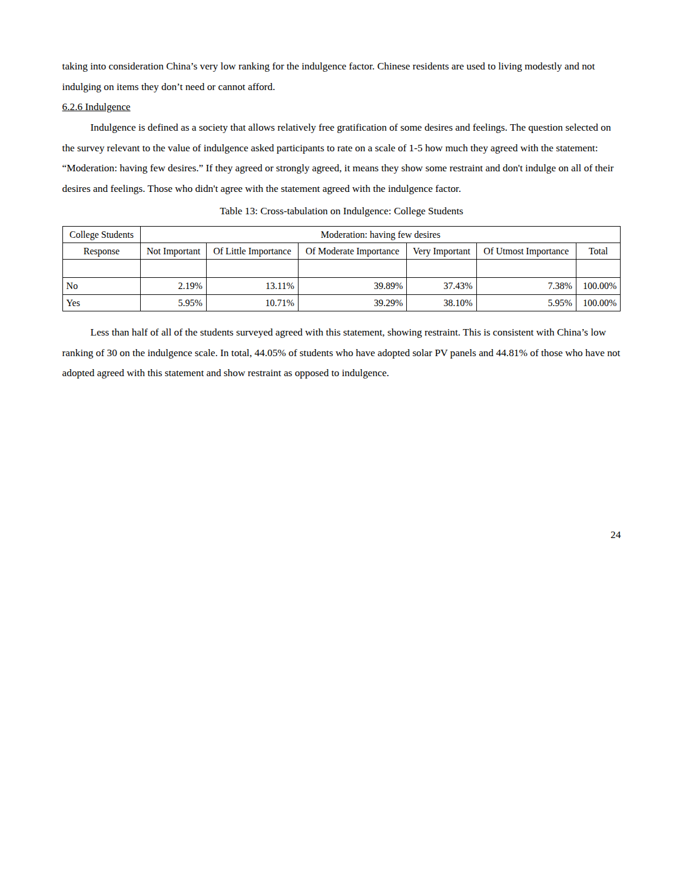taking into consideration China’s very low ranking for the indulgence factor. Chinese residents are used to living modestly and not indulging on items they don’t need or cannot afford.
6.2.6 Indulgence
Indulgence is defined as a society that allows relatively free gratification of some desires and feelings. The question selected on the survey relevant to the value of indulgence asked participants to rate on a scale of 1-5 how much they agreed with the statement: “Moderation: having few desires.” If they agreed or strongly agreed, it means they show some restraint and don't indulge on all of their desires and feelings. Those who didn't agree with the statement agreed with the indulgence factor.
Table 13: Cross-tabulation on Indulgence: College Students
| College Students | Moderation: having few desires |
| --- | --- |
| Response | Not Important | Of Little Importance | Of Moderate Importance | Very Important | Of Utmost Importance | Total |
| No | 2.19% | 13.11% | 39.89% | 37.43% | 7.38% | 100.00% |
| Yes | 5.95% | 10.71% | 39.29% | 38.10% | 5.95% | 100.00% |
Less than half of all of the students surveyed agreed with this statement, showing restraint. This is consistent with China’s low ranking of 30 on the indulgence scale. In total, 44.05% of students who have adopted solar PV panels and 44.81% of those who have not adopted agreed with this statement and show restraint as opposed to indulgence.
24